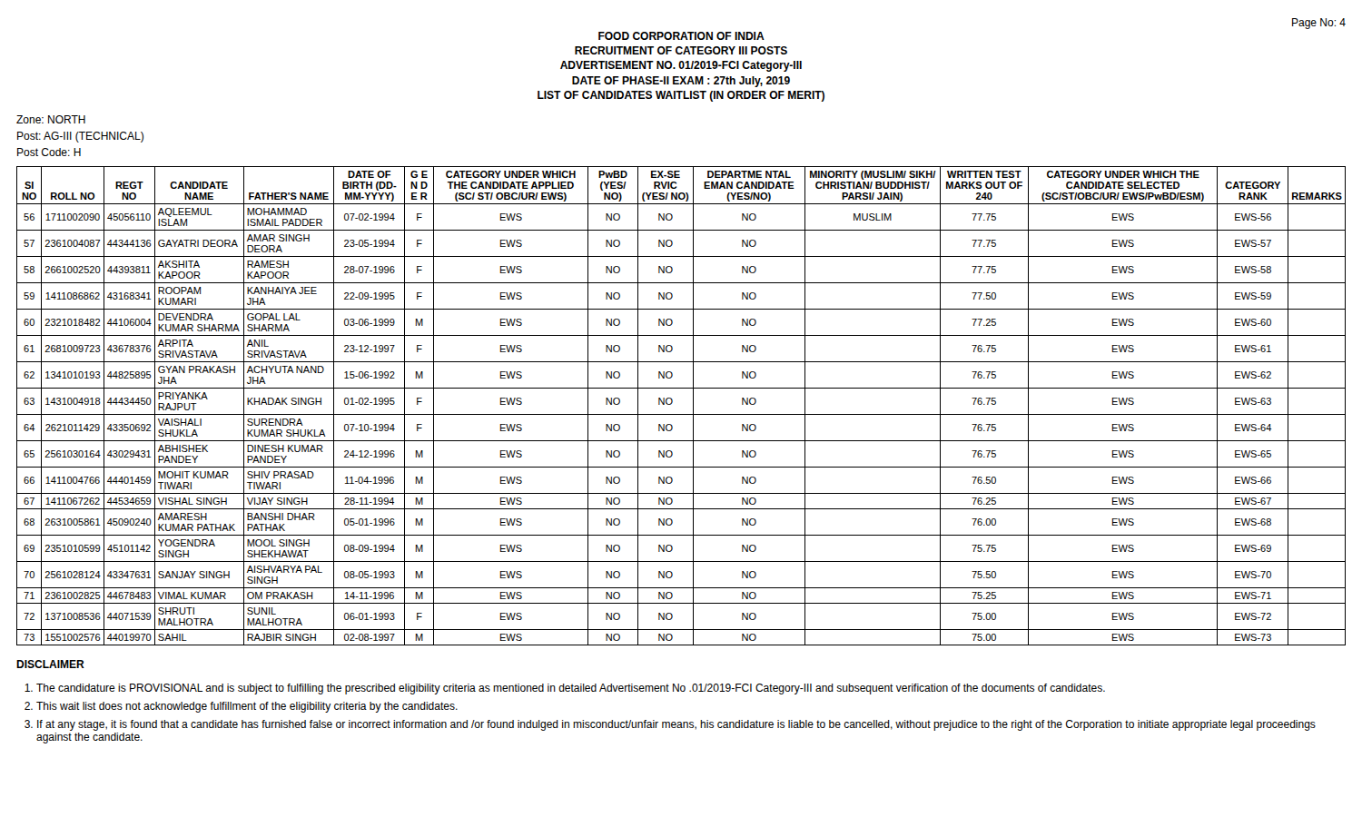Page No: 4
FOOD CORPORATION OF INDIA
RECRUITMENT OF CATEGORY III POSTS
ADVERTISEMENT NO. 01/2019-FCI Category-III
DATE OF PHASE-II EXAM : 27th July, 2019
LIST OF CANDIDATES WAITLIST (IN ORDER OF MERIT)
Zone: NORTH
Post: AG-III (TECHNICAL)
Post Code: H
| SI NO | ROLL NO | REGT NO | CANDIDATE NAME | FATHER'S NAME | DATE OF BIRTH (DD-MM-YYYY) | G E N D E R | CATEGORY UNDER WHICH THE CANDIDATE APPLIED (SC/ ST/ OBC/UR/ EWS) | PwBD (YES/ NO) | EX-SE RVIC (YES/ NO) | DEPARTME NTAL EMAN CANDIDATE (YES/NO) | MINORITY (MUSLIM/ SIKH/ CHRISTIAN/ BUDDHIST/ PARSI/ JAIN) | WRITTEN TEST MARKS OUT OF 240 | CATEGORY UNDER WHICH THE CANDIDATE SELECTED (SC/ST/OBC/UR/ EWS/PwBD/ESM) | CATEGORY RANK | REMARKS |
| --- | --- | --- | --- | --- | --- | --- | --- | --- | --- | --- | --- | --- | --- | --- | --- |
| 56 | 1711002090 | 45056110 | AQLEEMUL ISLAM | MOHAMMAD ISMAIL PADDER | 07-02-1994 | F | EWS | NO | NO | NO | MUSLIM | 77.75 | EWS | EWS-56 | |
| 57 | 2361004087 | 44344136 | GAYATRI DEORA | AMAR SINGH DEORA | 23-05-1994 | F | EWS | NO | NO | NO | | 77.75 | EWS | EWS-57 | |
| 58 | 2661002520 | 44393811 | AKSHITA KAPOOR | RAMESH KAPOOR | 28-07-1996 | F | EWS | NO | NO | NO | | 77.75 | EWS | EWS-58 | |
| 59 | 1411086862 | 43168341 | ROOPAM KUMARI | KANHAIYA JEE JHA | 22-09-1995 | F | EWS | NO | NO | NO | | 77.50 | EWS | EWS-59 | |
| 60 | 2321018482 | 44106004 | DEVENDRA KUMAR SHARMA | GOPAL LAL SHARMA | 03-06-1999 | M | EWS | NO | NO | NO | | 77.25 | EWS | EWS-60 | |
| 61 | 2681009723 | 43678376 | ARPITA SRIVASTAVA | ANIL SRIVASTAVA | 23-12-1997 | F | EWS | NO | NO | NO | | 76.75 | EWS | EWS-61 | |
| 62 | 1341010193 | 44825895 | GYAN PRAKASH JHA | ACHYUTA NAND JHA | 15-06-1992 | M | EWS | NO | NO | NO | | 76.75 | EWS | EWS-62 | |
| 63 | 1431004918 | 44434450 | PRIYANKA RAJPUT | KHADAK SINGH | 01-02-1995 | F | EWS | NO | NO | NO | | 76.75 | EWS | EWS-63 | |
| 64 | 2621011429 | 43350692 | VAISHALI SHUKLA | SURENDRA KUMAR SHUKLA | 07-10-1994 | F | EWS | NO | NO | NO | | 76.75 | EWS | EWS-64 | |
| 65 | 2561030164 | 43029431 | ABHISHEK PANDEY | DINESH KUMAR PANDEY | 24-12-1996 | M | EWS | NO | NO | NO | | 76.75 | EWS | EWS-65 | |
| 66 | 1411004766 | 44401459 | MOHIT KUMAR TIWARI | SHIV PRASAD TIWARI | 11-04-1996 | M | EWS | NO | NO | NO | | 76.50 | EWS | EWS-66 | |
| 67 | 1411067262 | 44534659 | VISHAL SINGH | VIJAY SINGH | 28-11-1994 | M | EWS | NO | NO | NO | | 76.25 | EWS | EWS-67 | |
| 68 | 2631005861 | 45090240 | AMARESH KUMAR PATHAK | BANSHI DHAR PATHAK | 05-01-1996 | M | EWS | NO | NO | NO | | 76.00 | EWS | EWS-68 | |
| 69 | 2351010599 | 45101142 | YOGENDRA SINGH | MOOL SINGH SHEKHAWAT | 08-09-1994 | M | EWS | NO | NO | NO | | 75.75 | EWS | EWS-69 | |
| 70 | 2561028124 | 43347631 | SANJAY SINGH | AISHVARYA PAL SINGH | 08-05-1993 | M | EWS | NO | NO | NO | | 75.50 | EWS | EWS-70 | |
| 71 | 2361002825 | 44678483 | VIMAL KUMAR | OM PRAKASH | 14-11-1996 | M | EWS | NO | NO | NO | | 75.25 | EWS | EWS-71 | |
| 72 | 1371008536 | 44071539 | SHRUTI MALHOTRA | SUNIL MALHOTRA | 06-01-1993 | F | EWS | NO | NO | NO | | 75.00 | EWS | EWS-72 | |
| 73 | 1551002576 | 44019970 | SAHIL | RAJBIR SINGH | 02-08-1997 | M | EWS | NO | NO | NO | | 75.00 | EWS | EWS-73 | |
DISCLAIMER
The candidature is PROVISIONAL and is subject to fulfilling the prescribed eligibility criteria as mentioned in detailed Advertisement No .01/2019-FCI Category-III and subsequent verification of the documents of candidates.
This wait list does not acknowledge fulfillment of the eligibility criteria by the candidates.
If at any stage, it is found that a candidate has furnished false or incorrect information and /or found indulged in misconduct/unfair means, his candidature is liable to be cancelled, without prejudice to the right of the Corporation to initiate appropriate legal proceedings against the candidate.